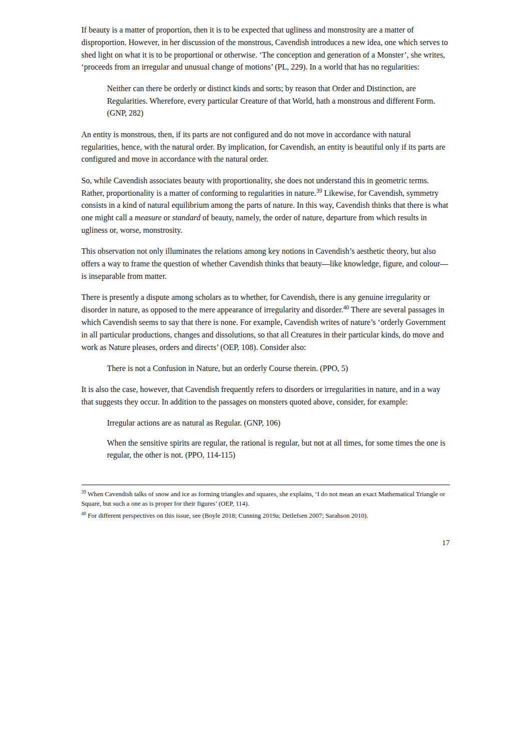If beauty is a matter of proportion, then it is to be expected that ugliness and monstrosity are a matter of disproportion. However, in her discussion of the monstrous, Cavendish introduces a new idea, one which serves to shed light on what it is to be proportional or otherwise. ‘The conception and generation of a Monster’, she writes, ‘proceeds from an irregular and unusual change of motions’ (PL, 229). In a world that has no regularities:
Neither can there be orderly or distinct kinds and sorts; by reason that Order and Distinction, are Regularities. Wherefore, every particular Creature of that World, hath a monstrous and different Form. (GNP, 282)
An entity is monstrous, then, if its parts are not configured and do not move in accordance with natural regularities, hence, with the natural order. By implication, for Cavendish, an entity is beautiful only if its parts are configured and move in accordance with the natural order.
So, while Cavendish associates beauty with proportionality, she does not understand this in geometric terms. Rather, proportionality is a matter of conforming to regularities in nature.39 Likewise, for Cavendish, symmetry consists in a kind of natural equilibrium among the parts of nature. In this way, Cavendish thinks that there is what one might call a measure or standard of beauty, namely, the order of nature, departure from which results in ugliness or, worse, monstrosity.
This observation not only illuminates the relations among key notions in Cavendish’s aesthetic theory, but also offers a way to frame the question of whether Cavendish thinks that beauty—like knowledge, figure, and colour—is inseparable from matter.
There is presently a dispute among scholars as to whether, for Cavendish, there is any genuine irregularity or disorder in nature, as opposed to the mere appearance of irregularity and disorder.40 There are several passages in which Cavendish seems to say that there is none. For example, Cavendish writes of nature’s ‘orderly Government in all particular productions, changes and dissolutions, so that all Creatures in their particular kinds, do move and work as Nature pleases, orders and directs’ (OEP, 108). Consider also:
There is not a Confusion in Nature, but an orderly Course therein. (PPO, 5)
It is also the case, however, that Cavendish frequently refers to disorders or irregularities in nature, and in a way that suggests they occur. In addition to the passages on monsters quoted above, consider, for example:
Irregular actions are as natural as Regular. (GNP, 106)
When the sensitive spirits are regular, the rational is regular, but not at all times, for some times the one is regular, the other is not. (PPO, 114-115)
39 When Cavendish talks of snow and ice as forming triangles and squares, she explains, ‘I do not mean an exact Mathematical Triangle or Square, but such a one as is proper for their figures’ (OEP, 114).
40 For different perspectives on this issue, see (Boyle 2018; Cunning 2019a; Detlefsen 2007; Sarahson 2010).
17